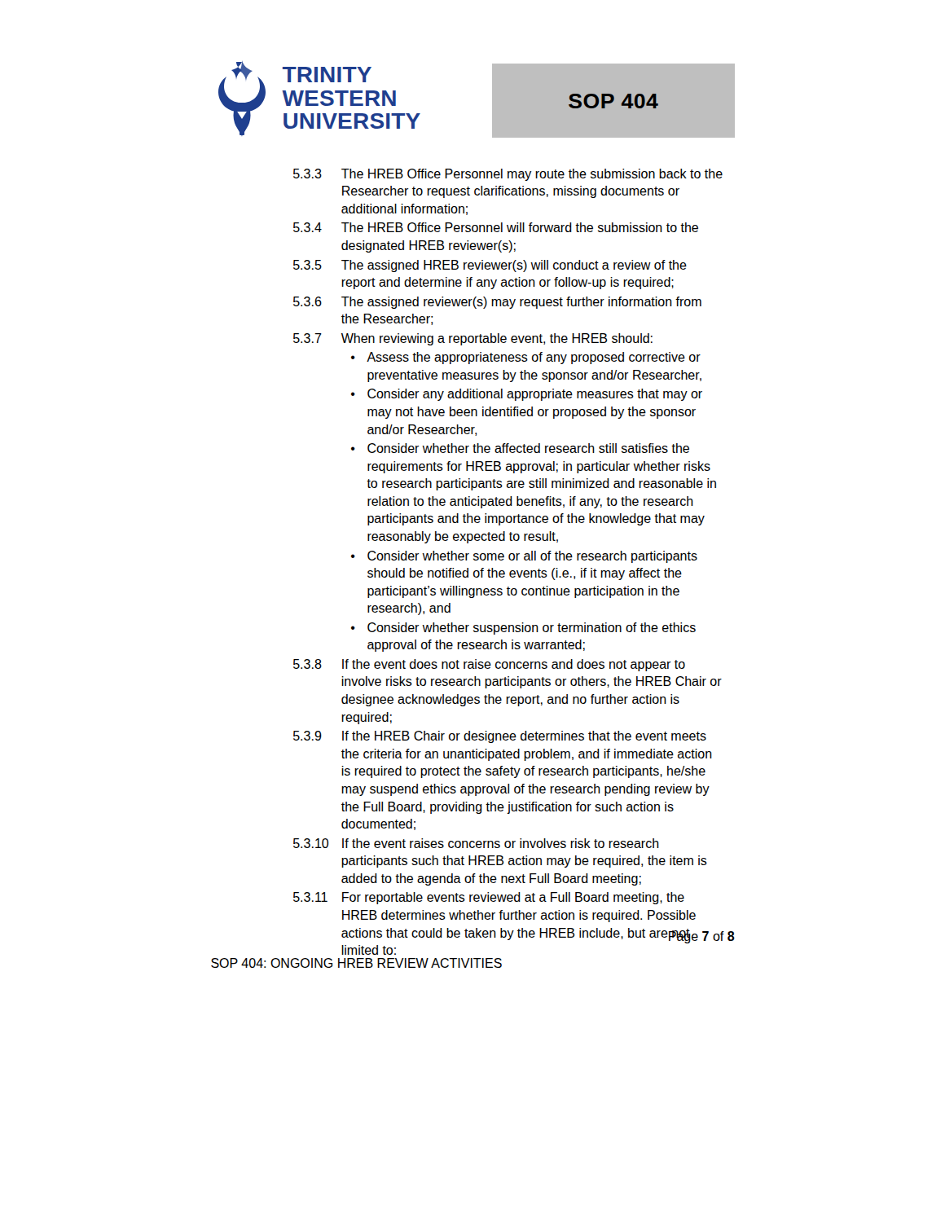Trinity
Western
University
SOP 404
5.3.3 The HREB Office Personnel may route the submission back to the Researcher to request clarifications, missing documents or additional information;
5.3.4 The HREB Office Personnel will forward the submission to the designated HREB reviewer(s);
5.3.5 The assigned HREB reviewer(s) will conduct a review of the report and determine if any action or follow-up is required;
5.3.6 The assigned reviewer(s) may request further information from the Researcher;
5.3.7 When reviewing a reportable event, the HREB should:
• Assess the appropriateness of any proposed corrective or preventative measures by the sponsor and/or Researcher,
• Consider any additional appropriate measures that may or may not have been identified or proposed by the sponsor and/or Researcher,
• Consider whether the affected research still satisfies the requirements for HREB approval; in particular whether risks to research participants are still minimized and reasonable in relation to the anticipated benefits, if any, to the research participants and the importance of the knowledge that may reasonably be expected to result,
• Consider whether some or all of the research participants should be notified of the events (i.e., if it may affect the participant’s willingness to continue participation in the research), and
• Consider whether suspension or termination of the ethics approval of the research is warranted;
5.3.8 If the event does not raise concerns and does not appear to involve risks to research participants or others, the HREB Chair or designee acknowledges the report, and no further action is required;
5.3.9 If the HREB Chair or designee determines that the event meets the criteria for an unanticipated problem, and if immediate action is required to protect the safety of research participants, he/she may suspend ethics approval of the research pending review by the Full Board, providing the justification for such action is documented;
5.3.10 If the event raises concerns or involves risk to research participants such that HREB action may be required, the item is added to the agenda of the next Full Board meeting;
5.3.11 For reportable events reviewed at a Full Board meeting, the HREB determines whether further action is required. Possible actions that could be taken by the HREB include, but are not limited to:
Page 7 of 8
SOP 404: ONGOING HREB REVIEW ACTIVITIES